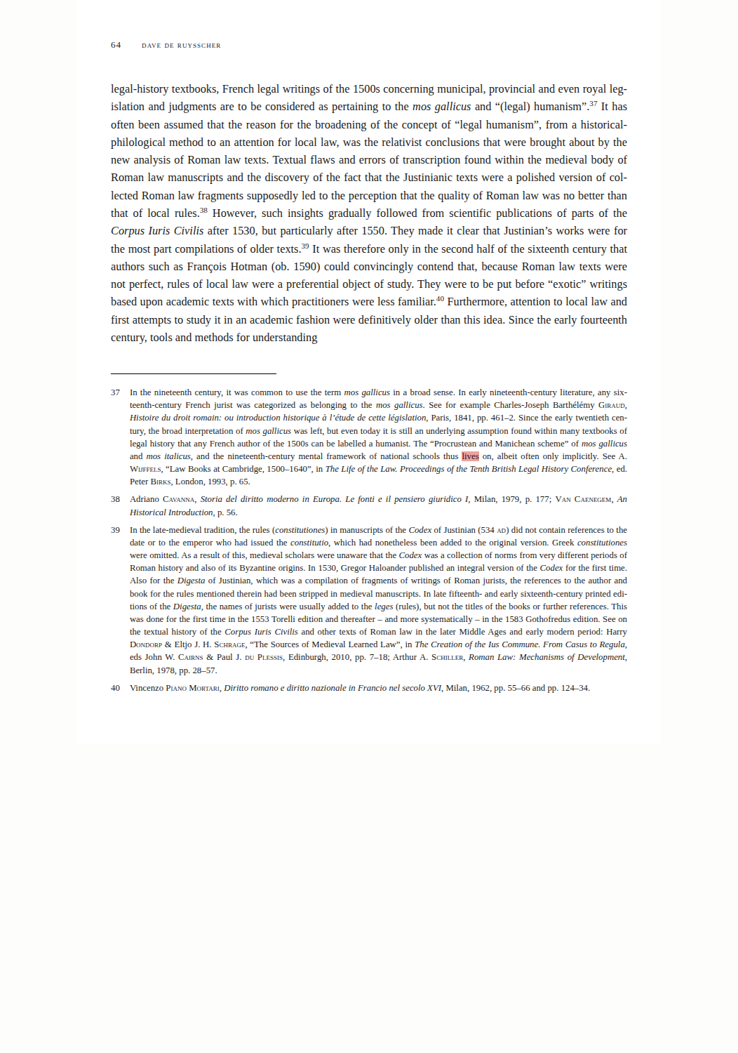64 dave de ruysscher
legal-history textbooks, French legal writings of the 1500s concerning municipal, provincial and even royal legislation and judgments are to be considered as pertaining to the mos gallicus and “(legal) humanism”.37 It has often been assumed that the reason for the broadening of the concept of “legal humanism”, from a historical-philological method to an attention for local law, was the relativist conclusions that were brought about by the new analysis of Roman law texts. Textual flaws and errors of transcription found within the medieval body of Roman law manuscripts and the discovery of the fact that the Justinianic texts were a polished version of collected Roman law fragments supposedly led to the perception that the quality of Roman law was no better than that of local rules.38 However, such insights gradually followed from scientific publications of parts of the Corpus Iuris Civilis after 1530, but particularly after 1550. They made it clear that Justinian’s works were for the most part compilations of older texts.39 It was therefore only in the second half of the sixteenth century that authors such as François Hotman (ob. 1590) could convincingly contend that, because Roman law texts were not perfect, rules of local law were a preferential object of study. They were to be put before “exotic” writings based upon academic texts with which practitioners were less familiar.40 Furthermore, attention to local law and first attempts to study it in an academic fashion were definitively older than this idea. Since the early fourteenth century, tools and methods for understanding
37 In the nineteenth century, it was common to use the term mos gallicus in a broad sense. In early nineteenth-century literature, any sixteenth-century French jurist was categorized as belonging to the mos gallicus. See for example Charles-Joseph Barthélémy Giraud, Histoire du droit romain: ou introduction historique à l’étude de cette législation, Paris, 1841, pp. 461–2. Since the early twentieth century, the broad interpretation of mos gallicus was left, but even today it is still an underlying assumption found within many textbooks of legal history that any French author of the 1500s can be labelled a humanist. The “Procrustean and Manichean scheme” of mos gallicus and mos italicus, and the nineteenth-century mental framework of national schools thus lives on, albeit often only implicitly. See A. Wijffels, “Law Books at Cambridge, 1500–1640”, in The Life of the Law. Proceedings of the Tenth British Legal History Conference, ed. Peter Birks, London, 1993, p. 65.
38 Adriano Cavanna, Storia del diritto moderno in Europa. Le fonti e il pensiero giuridico I, Milan, 1979, p. 177; Van Caenegem, An Historical Introduction, p. 56.
39 In the late-medieval tradition, the rules (constitutiones) in manuscripts of the Codex of Justinian (534 ad) did not contain references to the date or to the emperor who had issued the constitutio, which had nonetheless been added to the original version. Greek constitutiones were omitted. As a result of this, medieval scholars were unaware that the Codex was a collection of norms from very different periods of Roman history and also of its Byzantine origins. In 1530, Gregor Haloander published an integral version of the Codex for the first time. Also for the Digesta of Justinian, which was a compilation of fragments of writings of Roman jurists, the references to the author and book for the rules mentioned therein had been stripped in medieval manuscripts. In late fifteenth- and early sixteenth-century printed editions of the Digesta, the names of jurists were usually added to the leges (rules), but not the titles of the books or further references. This was done for the first time in the 1553 Torelli edition and thereafter – and more systematically – in the 1583 Gothofredus edition. See on the textual history of the Corpus Iuris Civilis and other texts of Roman law in the later Middle Ages and early modern period: Harry Dondorp & Eltjo J. H. Schrage, “The Sources of Medieval Learned Law”, in The Creation of the Ius Commune. From Casus to Regula, eds John W. Cairns & Paul J. du Plessis, Edinburgh, 2010, pp. 7–18; Arthur A. Schiller, Roman Law: Mechanisms of Development, Berlin, 1978, pp. 28–57.
40 Vincenzo Piano Mortari, Diritto romano e diritto nazionale in Francio nel secolo XVI, Milan, 1962, pp. 55–66 and pp. 124–34.